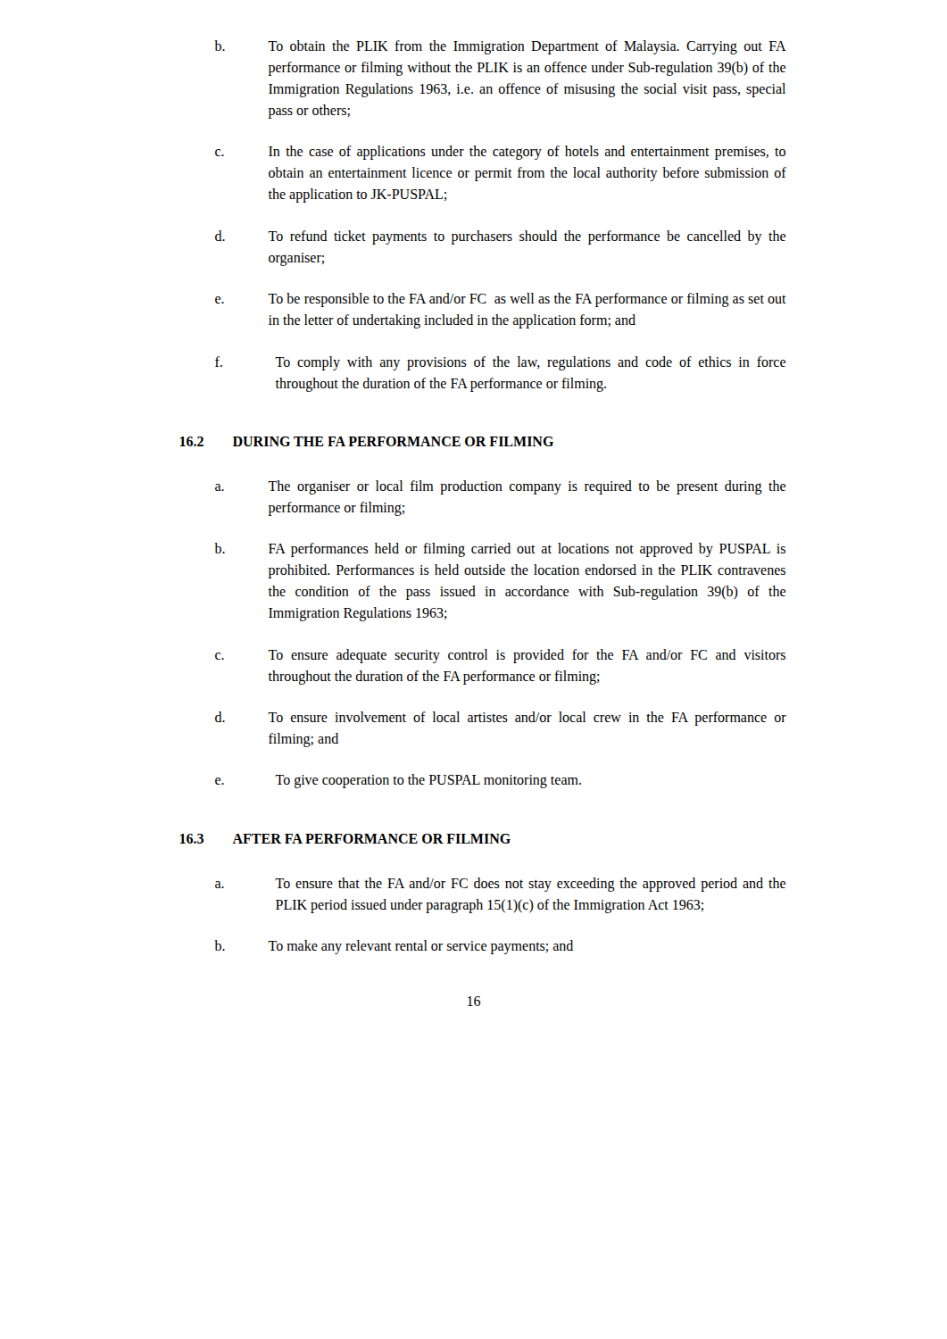b. To obtain the PLIK from the Immigration Department of Malaysia. Carrying out FA performance or filming without the PLIK is an offence under Sub-regulation 39(b) of the Immigration Regulations 1963, i.e. an offence of misusing the social visit pass, special pass or others;
c. In the case of applications under the category of hotels and entertainment premises, to obtain an entertainment licence or permit from the local authority before submission of the application to JK-PUSPAL;
d. To refund ticket payments to purchasers should the performance be cancelled by the organiser;
e. To be responsible to the FA and/or FC as well as the FA performance or filming as set out in the letter of undertaking included in the application form; and
f. To comply with any provisions of the law, regulations and code of ethics in force throughout the duration of the FA performance or filming.
16.2 DURING THE FA PERFORMANCE OR FILMING
a. The organiser or local film production company is required to be present during the performance or filming;
b. FA performances held or filming carried out at locations not approved by PUSPAL is prohibited. Performances is held outside the location endorsed in the PLIK contravenes the condition of the pass issued in accordance with Sub-regulation 39(b) of the Immigration Regulations 1963;
c. To ensure adequate security control is provided for the FA and/or FC and visitors throughout the duration of the FA performance or filming;
d. To ensure involvement of local artistes and/or local crew in the FA performance or filming; and
e. To give cooperation to the PUSPAL monitoring team.
16.3 AFTER FA PERFORMANCE OR FILMING
a. To ensure that the FA and/or FC does not stay exceeding the approved period and the PLIK period issued under paragraph 15(1)(c) of the Immigration Act 1963;
b. To make any relevant rental or service payments; and
16